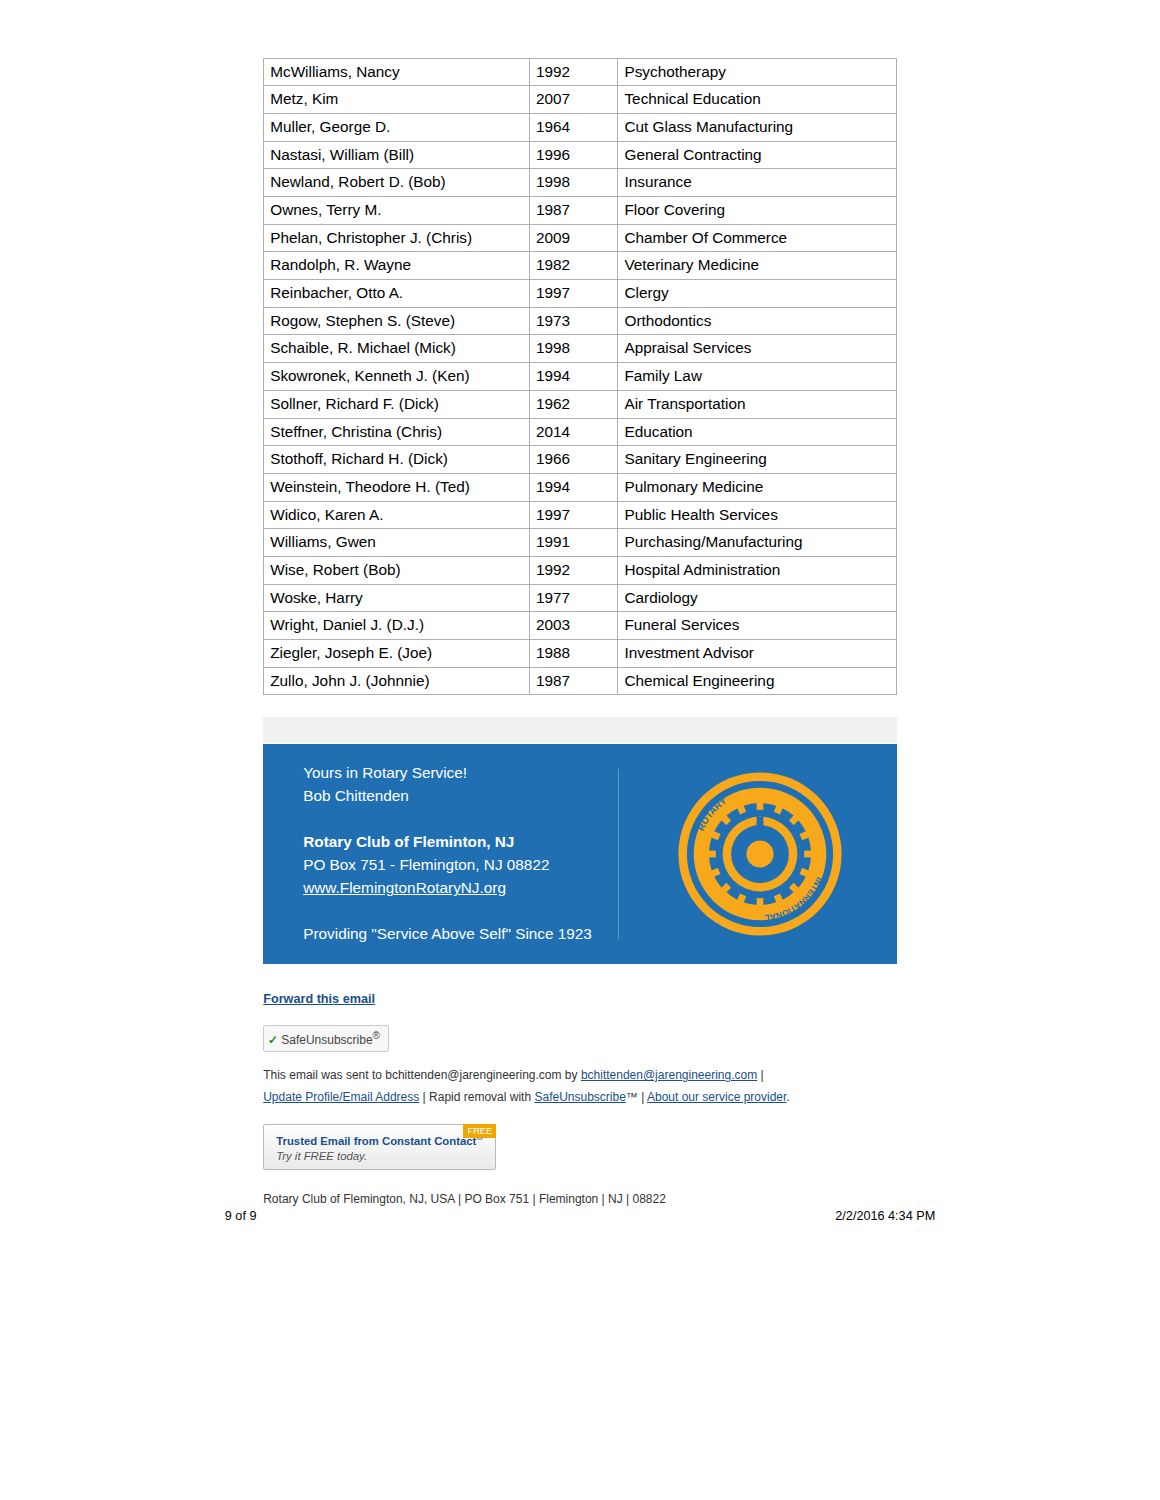| McWilliams, Nancy | 1992 | Psychotherapy |
| Metz, Kim | 2007 | Technical Education |
| Muller, George D. | 1964 | Cut Glass Manufacturing |
| Nastasi, William (Bill) | 1996 | General Contracting |
| Newland, Robert D. (Bob) | 1998 | Insurance |
| Ownes, Terry M. | 1987 | Floor Covering |
| Phelan, Christopher J. (Chris) | 2009 | Chamber Of Commerce |
| Randolph, R. Wayne | 1982 | Veterinary Medicine |
| Reinbacher, Otto A. | 1997 | Clergy |
| Rogow, Stephen S. (Steve) | 1973 | Orthodontics |
| Schaible, R. Michael (Mick) | 1998 | Appraisal Services |
| Skowronek, Kenneth J. (Ken) | 1994 | Family Law |
| Sollner, Richard F. (Dick) | 1962 | Air Transportation |
| Steffner, Christina (Chris) | 2014 | Education |
| Stothoff, Richard H. (Dick) | 1966 | Sanitary Engineering |
| Weinstein, Theodore H. (Ted) | 1994 | Pulmonary Medicine |
| Widico, Karen A. | 1997 | Public Health Services |
| Williams, Gwen | 1991 | Purchasing/Manufacturing |
| Wise, Robert (Bob) | 1992 | Hospital Administration |
| Woske, Harry | 1977 | Cardiology |
| Wright, Daniel J. (D.J.) | 2003 | Funeral Services |
| Ziegler, Joseph E. (Joe) | 1988 | Investment Advisor |
| Zullo, John J. (Johnnie) | 1987 | Chemical Engineering |
Yours in Rotary Service!
Bob Chittenden
Rotary Club of Fleminton, NJ
PO Box 751 - Flemington, NJ 08822
www.FlemingtonRotaryNJ.org
Providing "Service Above Self" Since 1923
ROTARY INTERNATIONAL
Forward this email
✓SafeUnsubscribe®
This email was sent to bchittenden@jarengineering.com by bchittenden@jarengineering.com |
Update Profile/Email Address | Rapid removal with SafeUnsubscribe™ | About our service provider.
FREE Trusted Email from Constant Contact®
Try it FREE today.
Rotary Club of Flemington, NJ, USA | PO Box 751 | Flemington | NJ | 08822
9 of 9 2/2/2016 4:34 PM